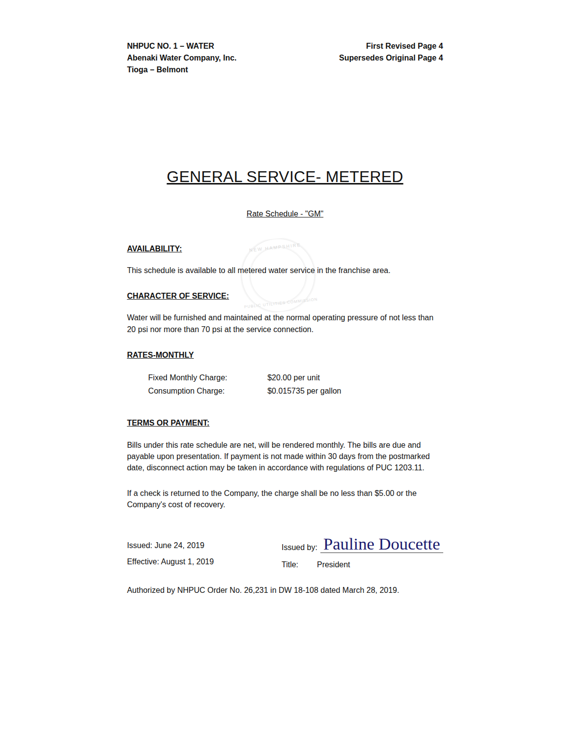NHPUC NO. 1 – WATER
Abenaki Water Company, Inc.
Tioga – Belmont
First Revised Page 4
Supersedes Original Page 4
GENERAL SERVICE- METERED
Rate Schedule - "GM"
AVAILABILITY:
This schedule is available to all metered water service in the franchise area.
CHARACTER OF SERVICE:
Water will be furnished and maintained at the normal operating pressure of not less than 20 psi nor more than 70 psi at the service connection.
RATES-MONTHLY
| Fixed Monthly Charge: | $20.00 per unit |
| Consumption Charge: | $0.015735 per gallon |
TERMS OR PAYMENT:
Bills under this rate schedule are net, will be rendered monthly. The bills are due and payable upon presentation. If payment is not made within 30 days from the postmarked date, disconnect action may be taken in accordance with regulations of PUC 1203.11.
If a check is returned to the Company, the charge shall be no less than $5.00 or the Company's cost of recovery.
Issued: June 24, 2019
Effective: August 1, 2019
Issued by: Pauline Doucette
Title: President
Authorized by NHPUC Order No. 26,231 in DW 18-108 dated March 28, 2019.